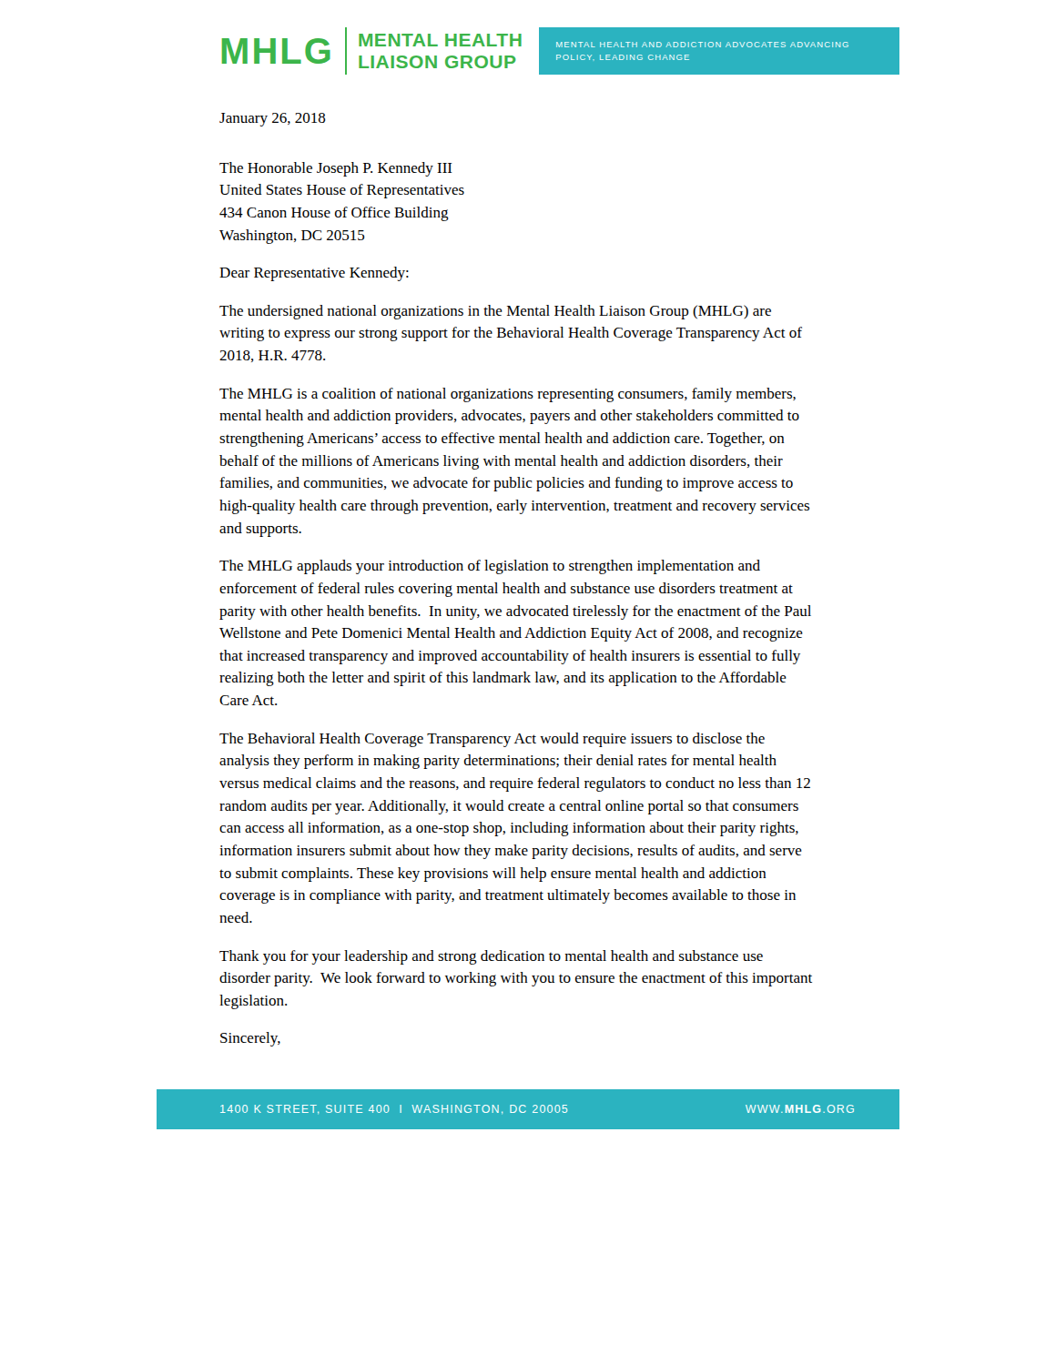MHLG Mental Health
Liaison Group
Mental Health and Addiction Advocates Advancing Policy, Leading Change
January 26, 2018
The Honorable Joseph P. Kennedy III
United States House of Representatives
434 Canon House of Office Building
Washington, DC 20515
Dear Representative Kennedy:
The undersigned national organizations in the Mental Health Liaison Group (MHLG) are writing to express our strong support for the Behavioral Health Coverage Transparency Act of 2018, H.R. 4778.
The MHLG is a coalition of national organizations representing consumers, family members, mental health and addiction providers, advocates, payers and other stakeholders committed to strengthening Americans’ access to effective mental health and addiction care. Together, on behalf of the millions of Americans living with mental health and addiction disorders, their families, and communities, we advocate for public policies and funding to improve access to high-quality health care through prevention, early intervention, treatment and recovery services and supports.
The MHLG applauds your introduction of legislation to strengthen implementation and enforcement of federal rules covering mental health and substance use disorders treatment at parity with other health benefits. In unity, we advocated tirelessly for the enactment of the Paul Wellstone and Pete Domenici Mental Health and Addiction Equity Act of 2008, and recognize that increased transparency and improved accountability of health insurers is essential to fully realizing both the letter and spirit of this landmark law, and its application to the Affordable Care Act.
The Behavioral Health Coverage Transparency Act would require issuers to disclose the analysis they perform in making parity determinations; their denial rates for mental health versus medical claims and the reasons, and require federal regulators to conduct no less than 12 random audits per year. Additionally, it would create a central online portal so that consumers can access all information, as a one-stop shop, including information about their parity rights, information insurers submit about how they make parity decisions, results of audits, and serve to submit complaints. These key provisions will help ensure mental health and addiction coverage is in compliance with parity, and treatment ultimately becomes available to those in need.
Thank you for your leadership and strong dedication to mental health and substance use disorder parity. We look forward to working with you to ensure the enactment of this important legislation.
Sincerely,
1400 K STREET, SUITE 400 I WASHINGTON, DC 20005
WWW.MHLG.ORG